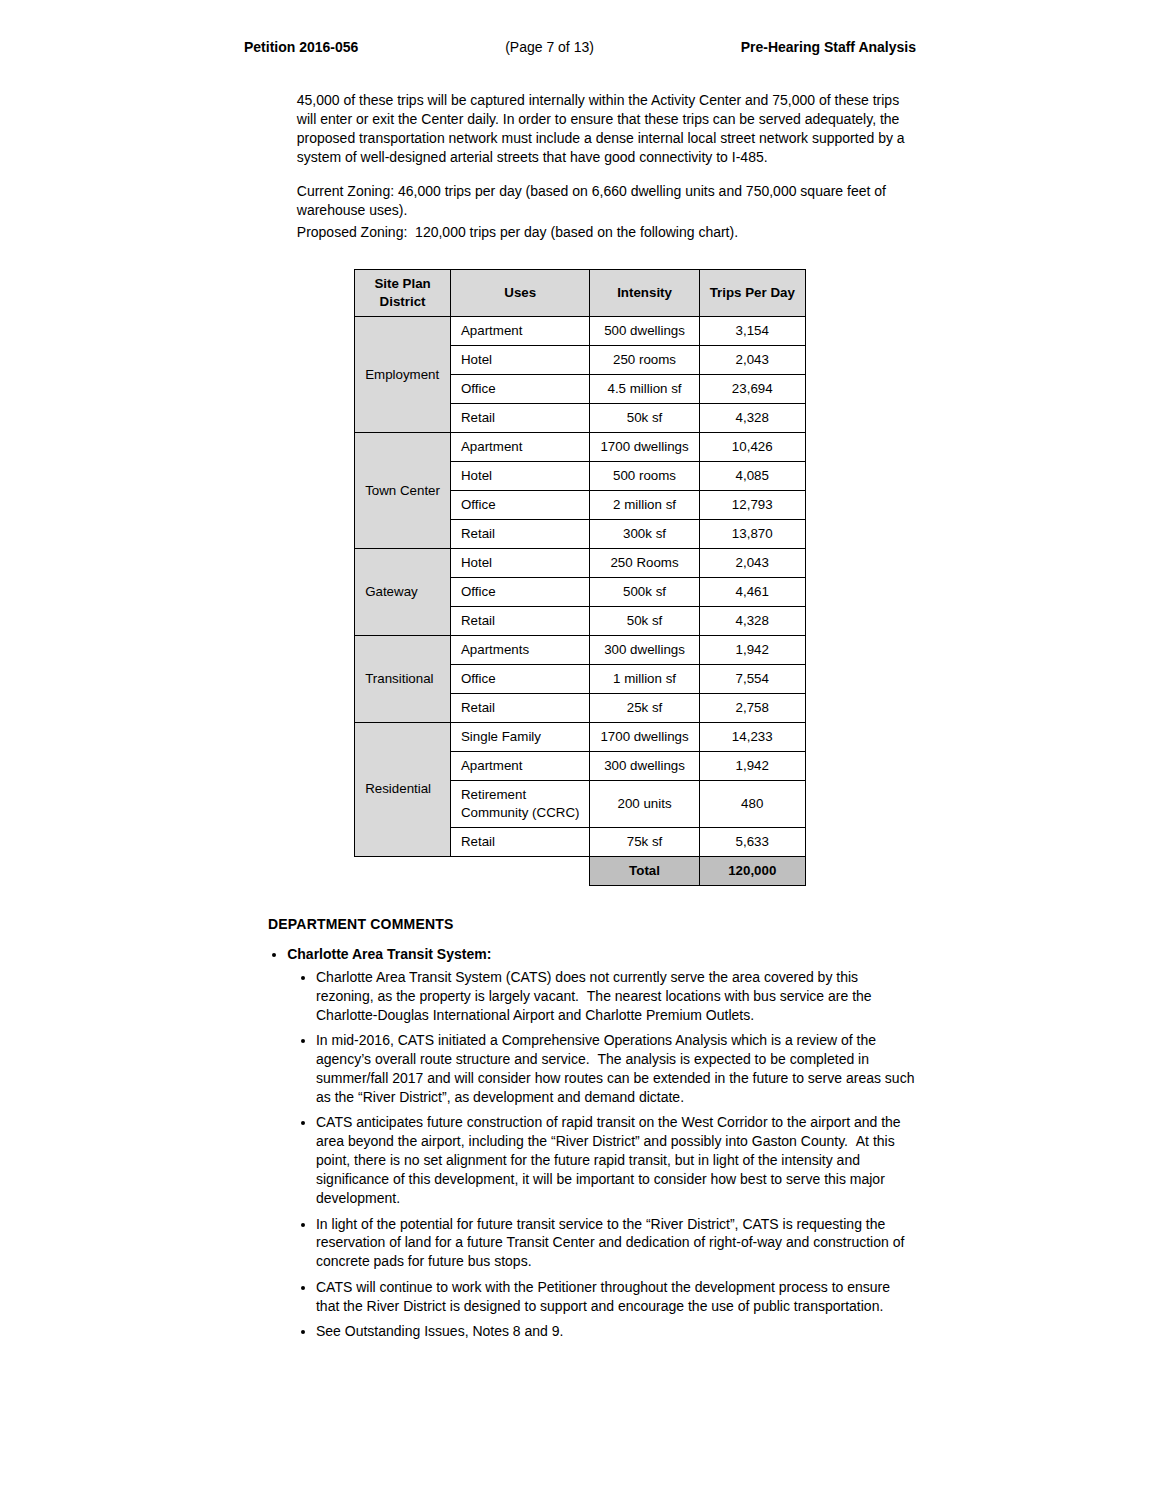Petition 2016-056 (Page 7 of 13) Pre-Hearing Staff Analysis
45,000 of these trips will be captured internally within the Activity Center and 75,000 of these trips will enter or exit the Center daily. In order to ensure that these trips can be served adequately, the proposed transportation network must include a dense internal local street network supported by a system of well-designed arterial streets that have good connectivity to I-485.
Current Zoning: 46,000 trips per day (based on 6,660 dwelling units and 750,000 square feet of warehouse uses).
Proposed Zoning: 120,000 trips per day (based on the following chart).
| Site Plan District | Uses | Intensity | Trips Per Day |
| --- | --- | --- | --- |
| Employment | Apartment | 500 dwellings | 3,154 |
| Hotel | 250 rooms | 2,043 |
| Office | 4.5 million sf | 23,694 |
| Retail | 50k sf | 4,328 |
| Town Center | Apartment | 1700 dwellings | 10,426 |
| Hotel | 500 rooms | 4,085 |
| Office | 2 million sf | 12,793 |
| Retail | 300k sf | 13,870 |
| Gateway | Hotel | 250 Rooms | 2,043 |
| Office | 500k sf | 4,461 |
| Retail | 50k sf | 4,328 |
| Transitional | Apartments | 300 dwellings | 1,942 |
| Office | 1 million sf | 7,554 |
| Retail | 25k sf | 2,758 |
| Residential | Single Family | 1700 dwellings | 14,233 |
| Apartment | 300 dwellings | 1,942 |
| Retirement Community (CCRC) | 200 units | 480 |
| Retail | 75k sf | 5,633 |
| | Total | 120,000 |
DEPARTMENT COMMENTS
Charlotte Area Transit System:
Charlotte Area Transit System (CATS) does not currently serve the area covered by this rezoning, as the property is largely vacant. The nearest locations with bus service are the Charlotte-Douglas International Airport and Charlotte Premium Outlets.
In mid-2016, CATS initiated a Comprehensive Operations Analysis which is a review of the agency’s overall route structure and service. The analysis is expected to be completed in summer/fall 2017 and will consider how routes can be extended in the future to serve areas such as the “River District”, as development and demand dictate.
CATS anticipates future construction of rapid transit on the West Corridor to the airport and the area beyond the airport, including the “River District” and possibly into Gaston County. At this point, there is no set alignment for the future rapid transit, but in light of the intensity and significance of this development, it will be important to consider how best to serve this major development.
In light of the potential for future transit service to the “River District”, CATS is requesting the reservation of land for a future Transit Center and dedication of right-of-way and construction of concrete pads for future bus stops.
CATS will continue to work with the Petitioner throughout the development process to ensure that the River District is designed to support and encourage the use of public transportation.
See Outstanding Issues, Notes 8 and 9.